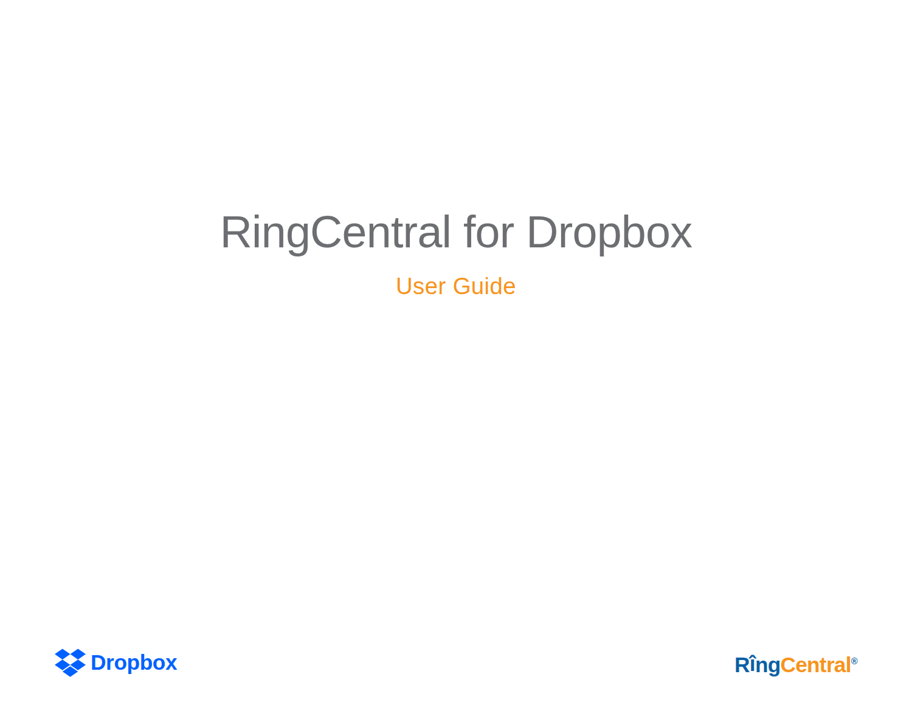RingCentral for Dropbox
User Guide
Dropbox
Rîng Central®